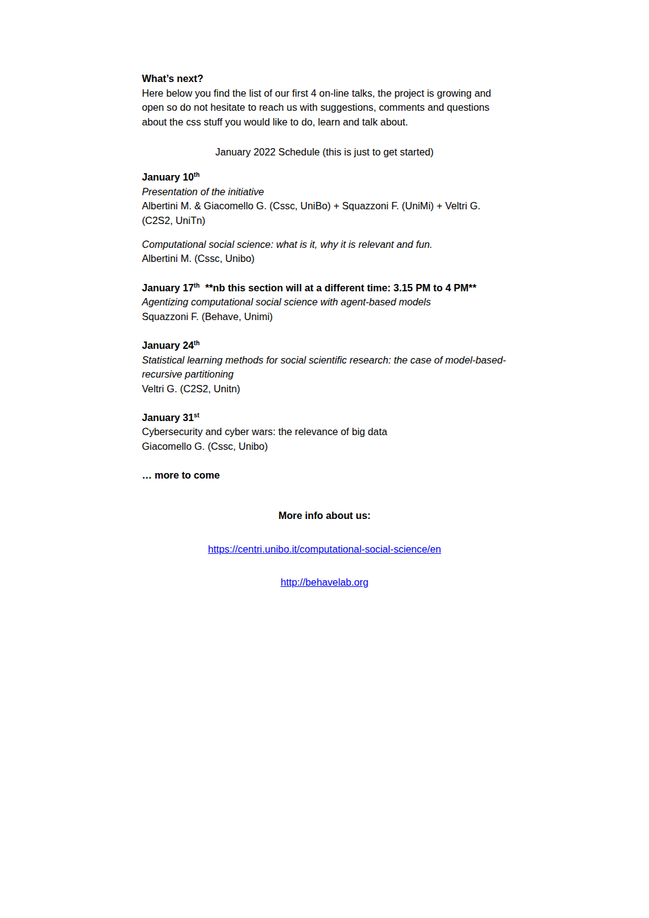What’s next?
Here below you find the list of our first 4 on-line talks, the project is growing and open so do not hesitate to reach us with suggestions, comments and questions about the css stuff you would like to do, learn and talk about.
January 2022 Schedule (this is just to get started)
January 10th
Presentation of the initiative
Albertini M. & Giacomello G. (Cssc, UniBo) + Squazzoni F. (UniMi) + Veltri G. (C2S2, UniTn)
Computational social science: what is it, why it is relevant and fun.
Albertini M. (Cssc, Unibo)
January 17th **nb this section will at a different time: 3.15 PM to 4 PM**
Agentizing computational social science with agent-based models
Squazzoni F. (Behave, Unimi)
January 24th
Statistical learning methods for social scientific research: the case of model-based-recursive partitioning
Veltri G. (C2S2, Unitn)
January 31st
Cybersecurity and cyber wars: the relevance of big data
Giacomello G. (Cssc, Unibo)
… more to come
More info about us:
https://centri.unibo.it/computational-social-science/en
http://behavelab.org